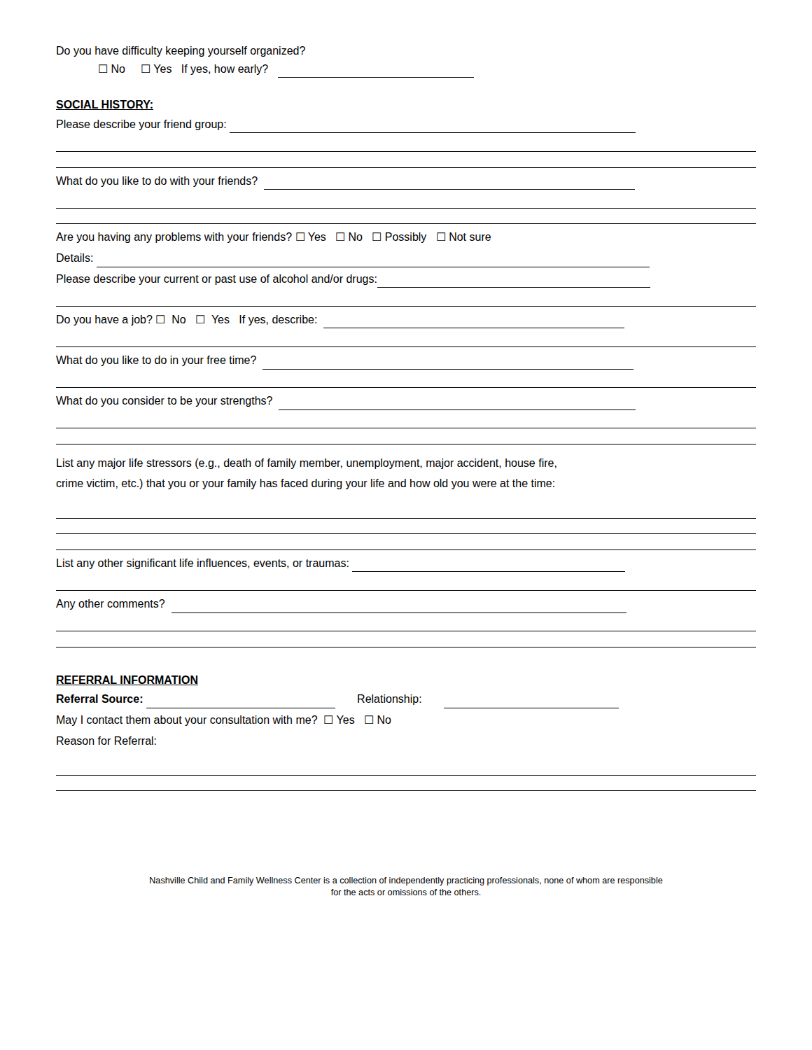Do you have difficulty keeping yourself organized?
☐ No ☐ Yes If yes, how early?
SOCIAL HISTORY:
Please describe your friend group:
What do you like to do with your friends?
Are you having any problems with your friends? ☐ Yes ☐ No ☐ Possibly ☐ Not sure
Details:
Please describe your current or past use of alcohol and/or drugs:
Do you have a job? ☐ No ☐ Yes If yes, describe:
What do you like to do in your free time?
What do you consider to be your strengths?
List any major life stressors (e.g., death of family member, unemployment, major accident, house fire,
crime victim, etc.) that you or your family has faced during your life and how old you were at the time:
List any other significant life influences, events, or traumas:
Any other comments?
REFERRAL INFORMATION
Referral Source: Relationship:
May I contact them about your consultation with me? ☐ Yes ☐ No
Reason for Referral:
Nashville Child and Family Wellness Center is a collection of independently practicing professionals, none of whom are responsible
for the acts or omissions of the others.